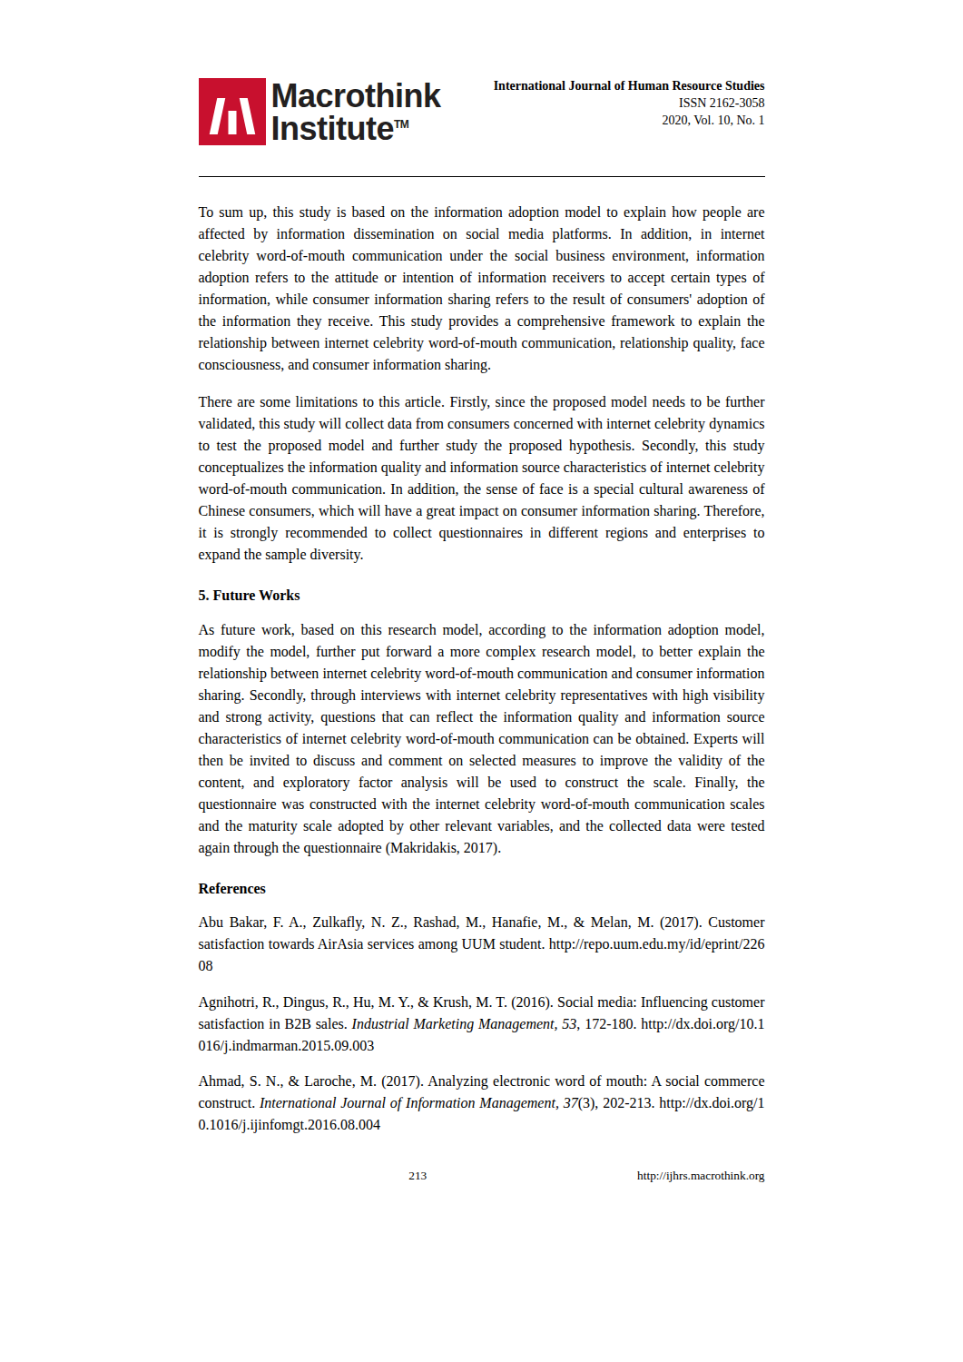Macrothink InstituteTM
International Journal of Human Resource Studies
ISSN 2162-3058
2020, Vol. 10, No. 1
To sum up, this study is based on the information adoption model to explain how people are affected by information dissemination on social media platforms. In addition, in internet celebrity word-of-mouth communication under the social business environment, information adoption refers to the attitude or intention of information receivers to accept certain types of information, while consumer information sharing refers to the result of consumers' adoption of the information they receive. This study provides a comprehensive framework to explain the relationship between internet celebrity word-of-mouth communication, relationship quality, face consciousness, and consumer information sharing.
There are some limitations to this article. Firstly, since the proposed model needs to be further validated, this study will collect data from consumers concerned with internet celebrity dynamics to test the proposed model and further study the proposed hypothesis. Secondly, this study conceptualizes the information quality and information source characteristics of internet celebrity word-of-mouth communication. In addition, the sense of face is a special cultural awareness of Chinese consumers, which will have a great impact on consumer information sharing. Therefore, it is strongly recommended to collect questionnaires in different regions and enterprises to expand the sample diversity.
5. Future Works
As future work, based on this research model, according to the information adoption model, modify the model, further put forward a more complex research model, to better explain the relationship between internet celebrity word-of-mouth communication and consumer information sharing. Secondly, through interviews with internet celebrity representatives with high visibility and strong activity, questions that can reflect the information quality and information source characteristics of internet celebrity word-of-mouth communication can be obtained. Experts will then be invited to discuss and comment on selected measures to improve the validity of the content, and exploratory factor analysis will be used to construct the scale. Finally, the questionnaire was constructed with the internet celebrity word-of-mouth communication scales and the maturity scale adopted by other relevant variables, and the collected data were tested again through the questionnaire (Makridakis, 2017).
References
Abu Bakar, F. A., Zulkafly, N. Z., Rashad, M., Hanafie, M., & Melan, M. (2017). Customer satisfaction towards AirAsia services among UUM student. http://repo.uum.edu.my/id/eprint/22608
Agnihotri, R., Dingus, R., Hu, M. Y., & Krush, M. T. (2016). Social media: Influencing customer satisfaction in B2B sales. Industrial Marketing Management, 53, 172-180. http://dx.doi.org/10.1016/j.indmarman.2015.09.003
Ahmad, S. N., & Laroche, M. (2017). Analyzing electronic word of mouth: A social commerce construct. International Journal of Information Management, 37(3), 202-213. http://dx.doi.org/10.1016/j.ijinfomgt.2016.08.004
213
http://ijhrs.macrothink.org